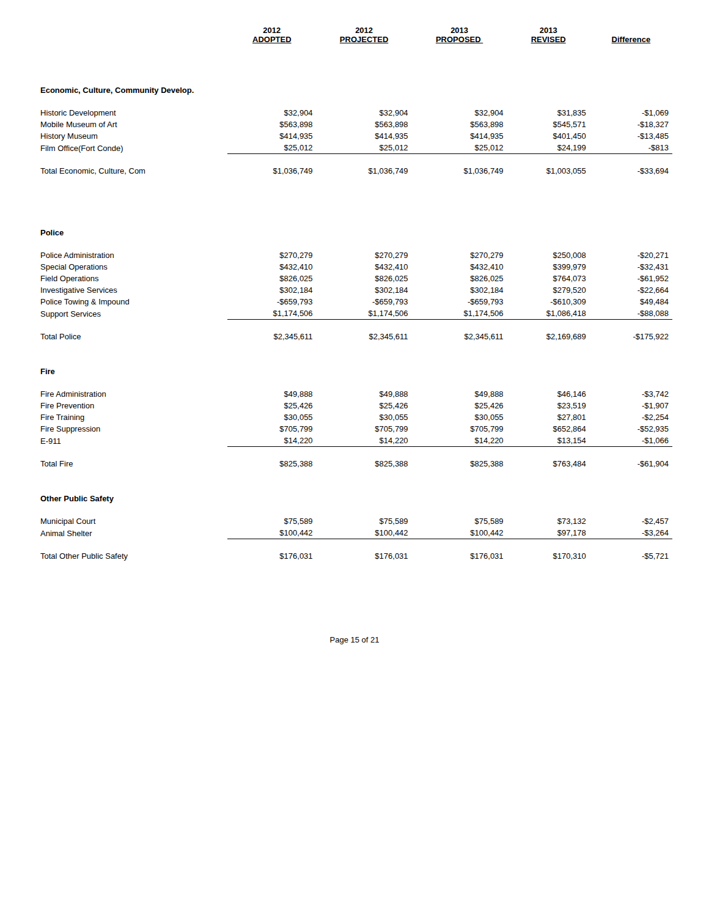| | 2012 | 2012 | 2013 | 2013 | |
| --- | --- | --- | --- | --- | --- |
| | ADOPTED | PROJECTED | PROPOSED | REVISED | Difference |
| Economic, Culture, Community Develop. | |
| Historic Development | $32,904 | $32,904 | $32,904 | $31,835 | -$1,069 |
| Mobile Museum of Art | $563,898 | $563,898 | $563,898 | $545,571 | -$18,327 |
| History Museum | $414,935 | $414,935 | $414,935 | $401,450 | -$13,485 |
| Film Office(Fort Conde) | $25,012 | $25,012 | $25,012 | $24,199 | -$813 |
| Total Economic, Culture, Com | $1,036,749 | $1,036,749 | $1,036,749 | $1,003,055 | -$33,694 |
| Police | |
| Police Administration | $270,279 | $270,279 | $270,279 | $250,008 | -$20,271 |
| Special Operations | $432,410 | $432,410 | $432,410 | $399,979 | -$32,431 |
| Field Operations | $826,025 | $826,025 | $826,025 | $764,073 | -$61,952 |
| Investigative Services | $302,184 | $302,184 | $302,184 | $279,520 | -$22,664 |
| Police Towing & Impound | -$659,793 | -$659,793 | -$659,793 | -$610,309 | $49,484 |
| Support Services | $1,174,506 | $1,174,506 | $1,174,506 | $1,086,418 | -$88,088 |
| Total Police | $2,345,611 | $2,345,611 | $2,345,611 | $2,169,689 | -$175,922 |
| Fire | |
| Fire Administration | $49,888 | $49,888 | $49,888 | $46,146 | -$3,742 |
| Fire Prevention | $25,426 | $25,426 | $25,426 | $23,519 | -$1,907 |
| Fire Training | $30,055 | $30,055 | $30,055 | $27,801 | -$2,254 |
| Fire Suppression | $705,799 | $705,799 | $705,799 | $652,864 | -$52,935 |
| E-911 | $14,220 | $14,220 | $14,220 | $13,154 | -$1,066 |
| Total Fire | $825,388 | $825,388 | $825,388 | $763,484 | -$61,904 |
| Other Public Safety | |
| Municipal Court | $75,589 | $75,589 | $75,589 | $73,132 | -$2,457 |
| Animal Shelter | $100,442 | $100,442 | $100,442 | $97,178 | -$3,264 |
| Total Other Public Safety | $176,031 | $176,031 | $176,031 | $170,310 | -$5,721 |
Page 15 of 21